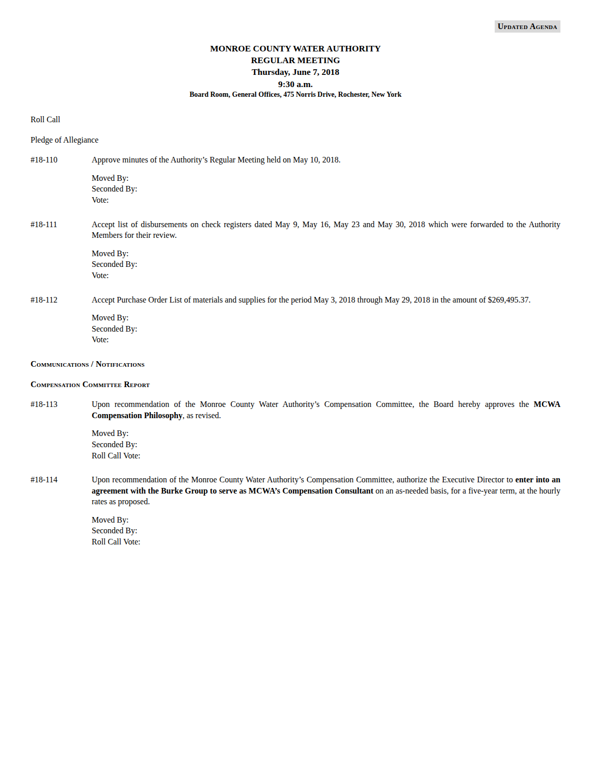Updated Agenda
MONROE COUNTY WATER AUTHORITY
REGULAR MEETING
Thursday, June 7, 2018
9:30 a.m.
Board Room, General Offices, 475 Norris Drive, Rochester, New York
Roll Call
Pledge of Allegiance
#18-110
Approve minutes of the Authority’s Regular Meeting held on May 10, 2018.
Moved By:
Seconded By:
Vote:
#18-111
Accept list of disbursements on check registers dated May 9, May 16, May 23 and May 30, 2018 which were forwarded to the Authority Members for their review.
Moved By:
Seconded By:
Vote:
#18-112
Accept Purchase Order List of materials and supplies for the period May 3, 2018 through May 29, 2018 in the amount of $269,495.37.
Moved By:
Seconded By:
Vote:
Communications / Notifications
Compensation Committee Report
#18-113
Upon recommendation of the Monroe County Water Authority’s Compensation Committee, the Board hereby approves the MCWA Compensation Philosophy, as revised.
Moved By:
Seconded By:
Roll Call Vote:
#18-114
Upon recommendation of the Monroe County Water Authority’s Compensation Committee, authorize the Executive Director to enter into an agreement with the Burke Group to serve as MCWA’s Compensation Consultant on an as-needed basis, for a five-year term, at the hourly rates as proposed.
Moved By:
Seconded By:
Roll Call Vote: